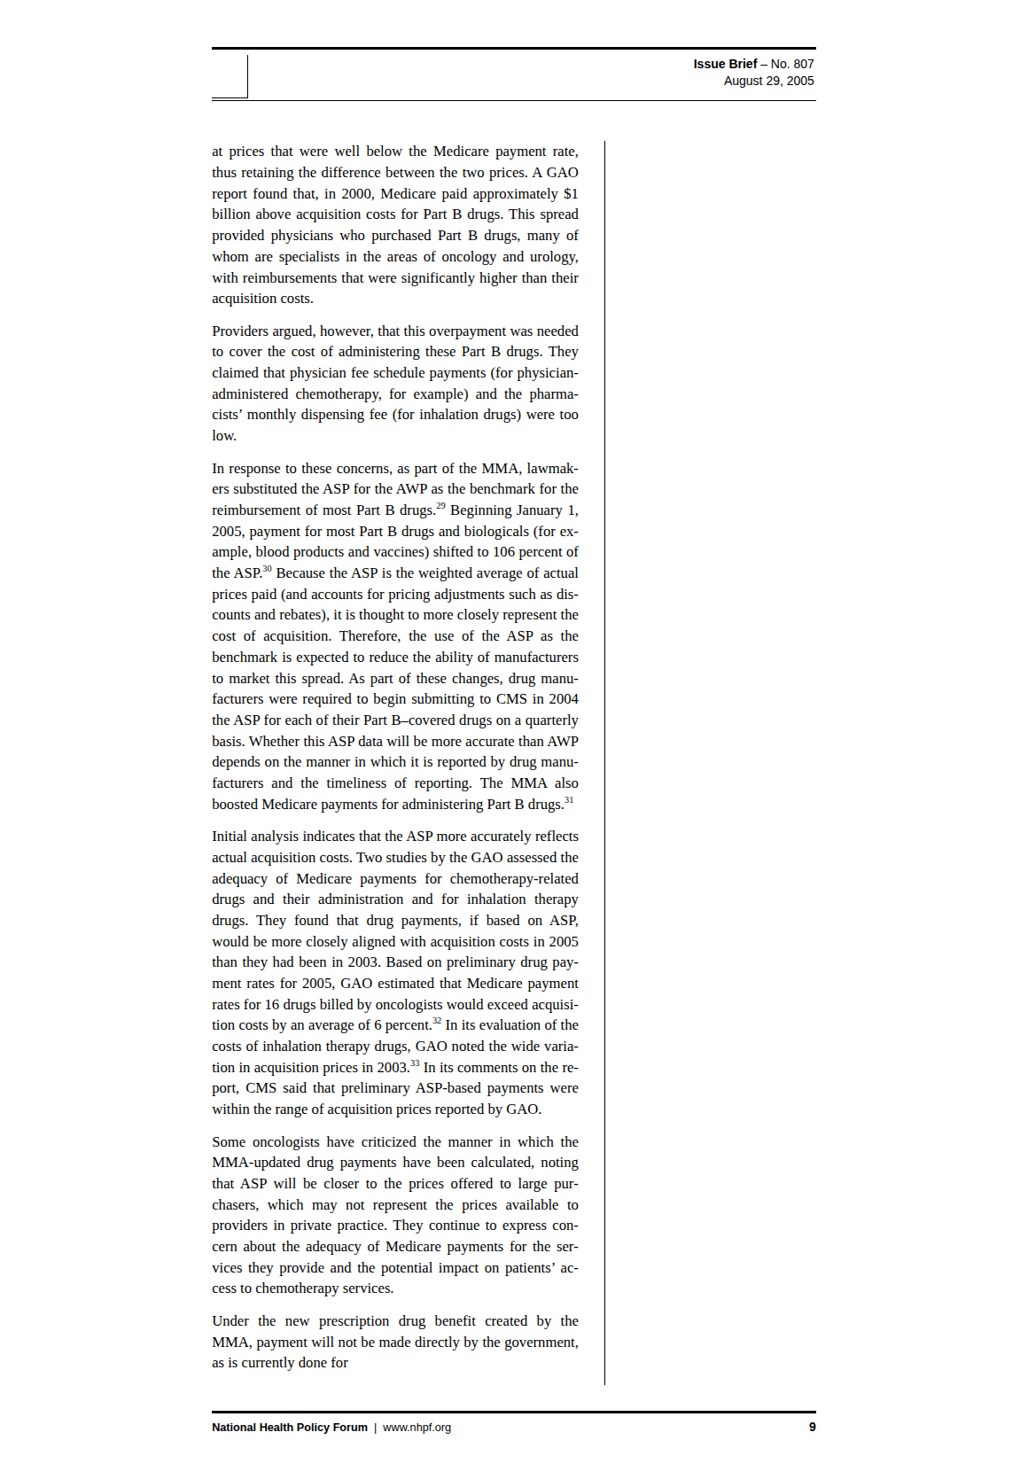Issue Brief – No. 807
August 29, 2005
at prices that were well below the Medicare payment rate, thus retaining the difference between the two prices. A GAO report found that, in 2000, Medicare paid approximately $1 billion above acquisition costs for Part B drugs. This spread provided physicians who purchased Part B drugs, many of whom are specialists in the areas of oncology and urology, with reimbursements that were significantly higher than their acquisition costs.
Providers argued, however, that this overpayment was needed to cover the cost of administering these Part B drugs. They claimed that physician fee schedule payments (for physician-administered chemotherapy, for example) and the pharmacists’ monthly dispensing fee (for inhalation drugs) were too low.
In response to these concerns, as part of the MMA, lawmakers substituted the ASP for the AWP as the benchmark for the reimbursement of most Part B drugs.29 Beginning January 1, 2005, payment for most Part B drugs and biologicals (for example, blood products and vaccines) shifted to 106 percent of the ASP.30 Because the ASP is the weighted average of actual prices paid (and accounts for pricing adjustments such as discounts and rebates), it is thought to more closely represent the cost of acquisition. Therefore, the use of the ASP as the benchmark is expected to reduce the ability of manufacturers to market this spread. As part of these changes, drug manufacturers were required to begin submitting to CMS in 2004 the ASP for each of their Part B–covered drugs on a quarterly basis. Whether this ASP data will be more accurate than AWP depends on the manner in which it is reported by drug manufacturers and the timeliness of reporting. The MMA also boosted Medicare payments for administering Part B drugs.31
Initial analysis indicates that the ASP more accurately reflects actual acquisition costs. Two studies by the GAO assessed the adequacy of Medicare payments for chemotherapy-related drugs and their administration and for inhalation therapy drugs. They found that drug payments, if based on ASP, would be more closely aligned with acquisition costs in 2005 than they had been in 2003. Based on preliminary drug payment rates for 2005, GAO estimated that Medicare payment rates for 16 drugs billed by oncologists would exceed acquisition costs by an average of 6 percent.32 In its evaluation of the costs of inhalation therapy drugs, GAO noted the wide variation in acquisition prices in 2003.33 In its comments on the report, CMS said that preliminary ASP-based payments were within the range of acquisition prices reported by GAO.
Some oncologists have criticized the manner in which the MMA-updated drug payments have been calculated, noting that ASP will be closer to the prices offered to large purchasers, which may not represent the prices available to providers in private practice. They continue to express concern about the adequacy of Medicare payments for the services they provide and the potential impact on patients’ access to chemotherapy services.
Under the new prescription drug benefit created by the MMA, payment will not be made directly by the government, as is currently done for
National Health Policy Forum | www.nhpf.org
9